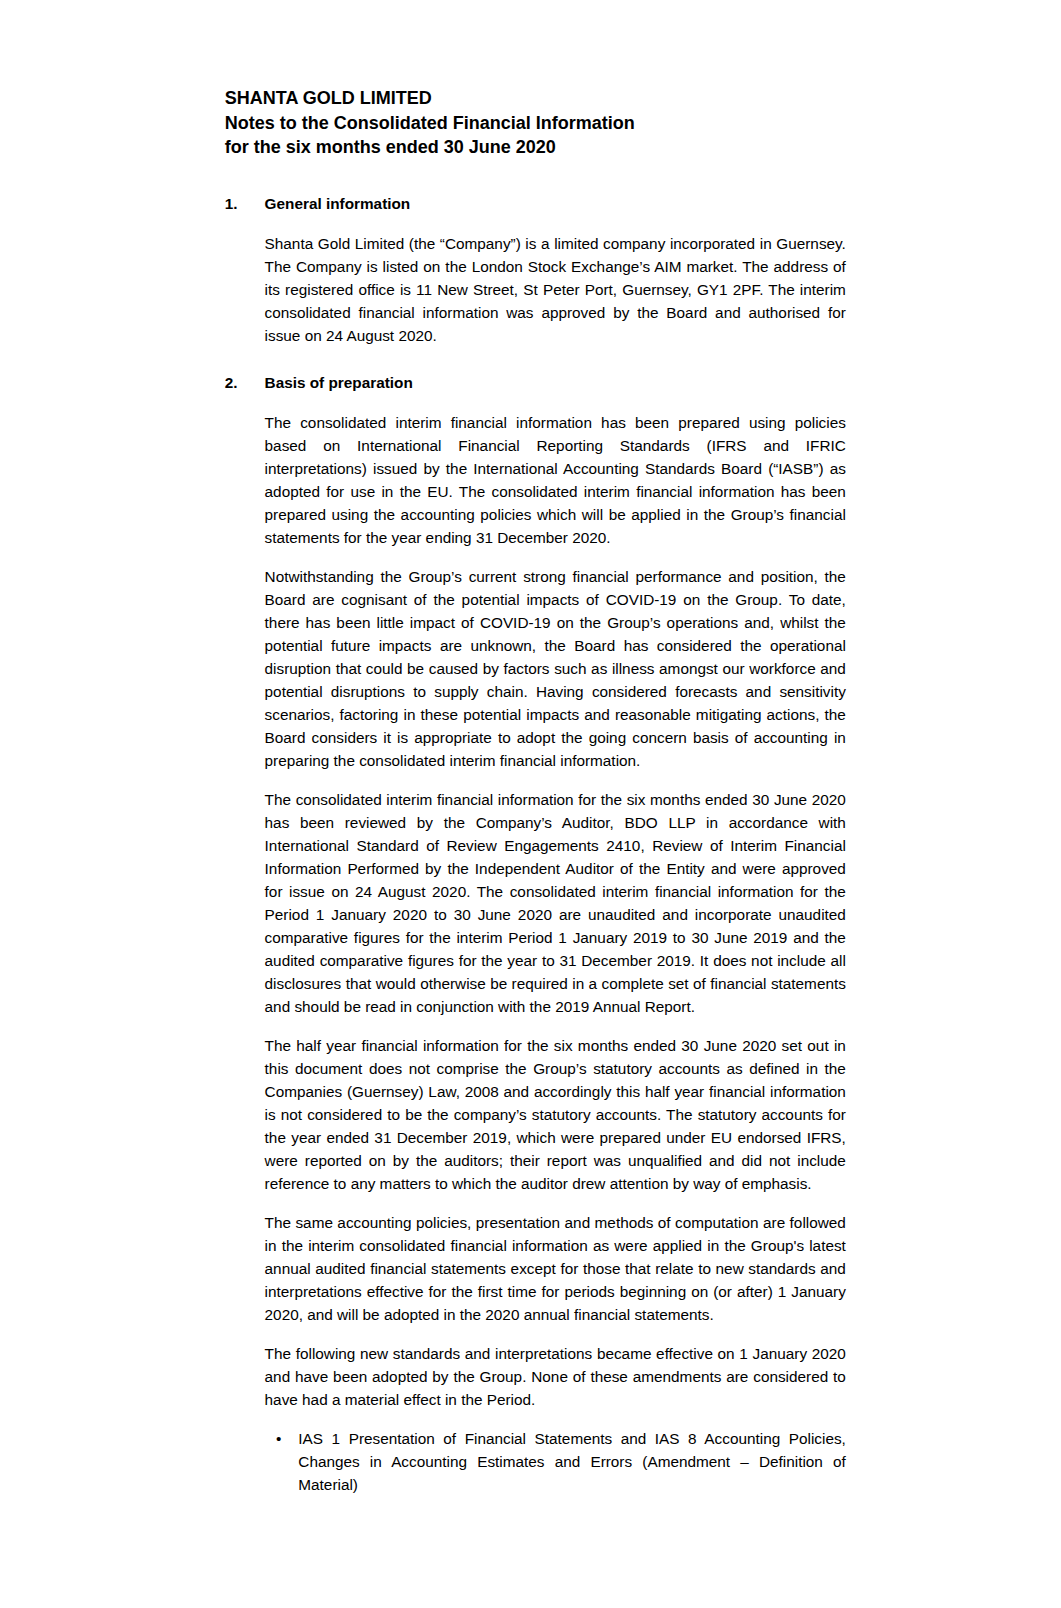SHANTA GOLD LIMITED Notes to the Consolidated Financial Information for the six months ended 30 June 2020
1. General information
Shanta Gold Limited (the “Company”) is a limited company incorporated in Guernsey. The Company is listed on the London Stock Exchange’s AIM market. The address of its registered office is 11 New Street, St Peter Port, Guernsey, GY1 2PF. The interim consolidated financial information was approved by the Board and authorised for issue on 24 August 2020.
2. Basis of preparation
The consolidated interim financial information has been prepared using policies based on International Financial Reporting Standards (IFRS and IFRIC interpretations) issued by the International Accounting Standards Board (“IASB”) as adopted for use in the EU. The consolidated interim financial information has been prepared using the accounting policies which will be applied in the Group’s financial statements for the year ending 31 December 2020.
Notwithstanding the Group’s current strong financial performance and position, the Board are cognisant of the potential impacts of COVID-19 on the Group. To date, there has been little impact of COVID-19 on the Group’s operations and, whilst the potential future impacts are unknown, the Board has considered the operational disruption that could be caused by factors such as illness amongst our workforce and potential disruptions to supply chain. Having considered forecasts and sensitivity scenarios, factoring in these potential impacts and reasonable mitigating actions, the Board considers it is appropriate to adopt the going concern basis of accounting in preparing the consolidated interim financial information.
The consolidated interim financial information for the six months ended 30 June 2020 has been reviewed by the Company’s Auditor, BDO LLP in accordance with International Standard of Review Engagements 2410, Review of Interim Financial Information Performed by the Independent Auditor of the Entity and were approved for issue on 24 August 2020. The consolidated interim financial information for the Period 1 January 2020 to 30 June 2020 are unaudited and incorporate unaudited comparative figures for the interim Period 1 January 2019 to 30 June 2019 and the audited comparative figures for the year to 31 December 2019. It does not include all disclosures that would otherwise be required in a complete set of financial statements and should be read in conjunction with the 2019 Annual Report.
The half year financial information for the six months ended 30 June 2020 set out in this document does not comprise the Group’s statutory accounts as defined in the Companies (Guernsey) Law, 2008 and accordingly this half year financial information is not considered to be the company’s statutory accounts. The statutory accounts for the year ended 31 December 2019, which were prepared under EU endorsed IFRS, were reported on by the auditors; their report was unqualified and did not include reference to any matters to which the auditor drew attention by way of emphasis.
The same accounting policies, presentation and methods of computation are followed in the interim consolidated financial information as were applied in the Group's latest annual audited financial statements except for those that relate to new standards and interpretations effective for the first time for periods beginning on (or after) 1 January 2020, and will be adopted in the 2020 annual financial statements.
The following new standards and interpretations became effective on 1 January 2020 and have been adopted by the Group. None of these amendments are considered to have had a material effect in the Period.
IAS 1 Presentation of Financial Statements and IAS 8 Accounting Policies, Changes in Accounting Estimates and Errors (Amendment – Definition of Material)